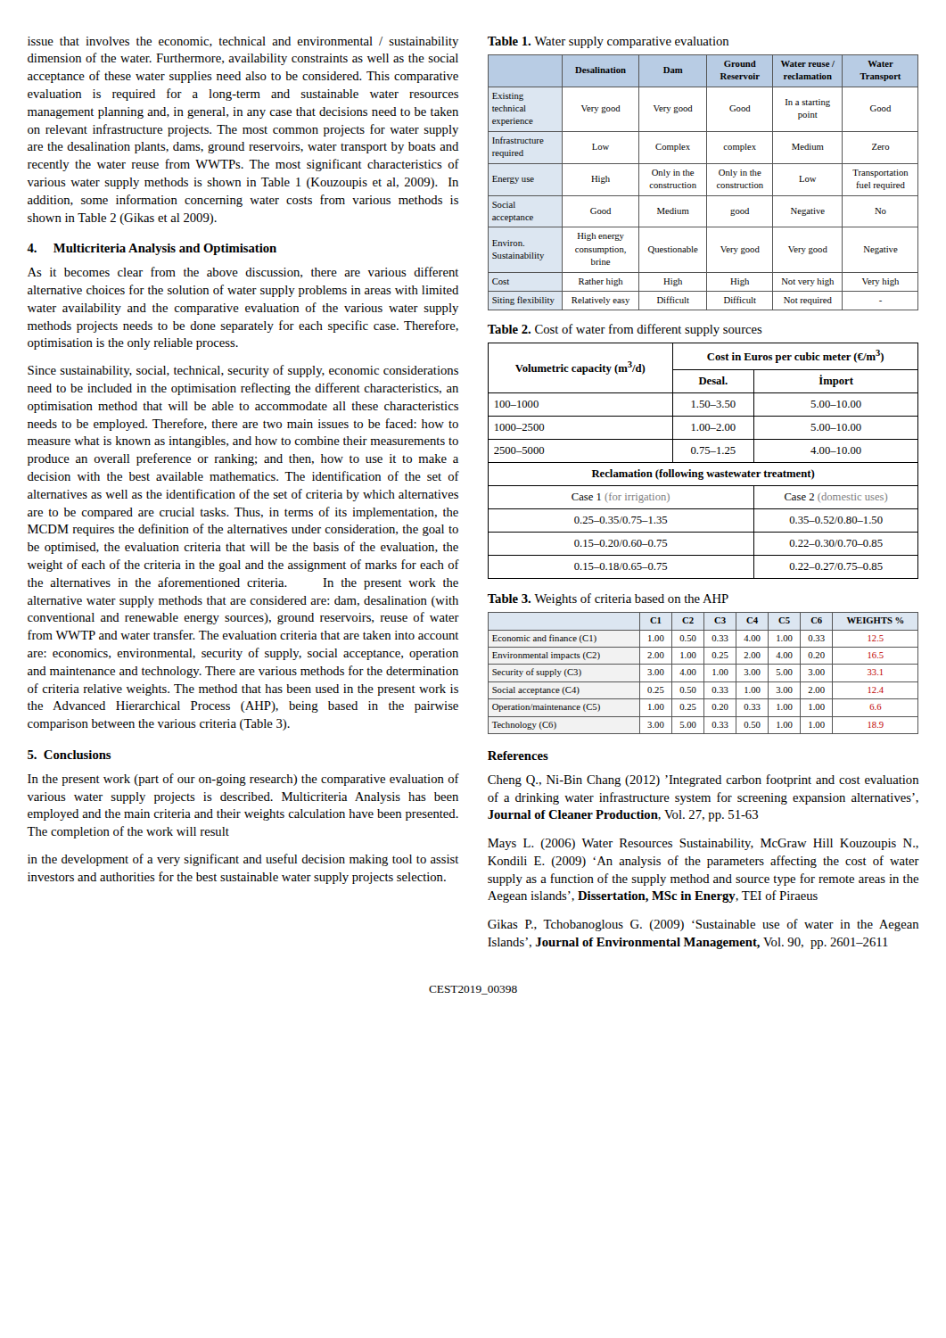issue that involves the economic, technical and environmental / sustainability dimension of the water. Furthermore, availability constraints as well as the social acceptance of these water supplies need also to be considered. This comparative evaluation is required for a long-term and sustainable water resources management planning and, in general, in any case that decisions need to be taken on relevant infrastructure projects. The most common projects for water supply are the desalination plants, dams, ground reservoirs, water transport by boats and recently the water reuse from WWTPs. The most significant characteristics of various water supply methods is shown in Table 1 (Kouzoupis et al, 2009). In addition, some information concerning water costs from various methods is shown in Table 2 (Gikas et al 2009).
4. Multicriteria Analysis and Optimisation
As it becomes clear from the above discussion, there are various different alternative choices for the solution of water supply problems in areas with limited water availability and the comparative evaluation of the various water supply methods projects needs to be done separately for each specific case. Therefore, optimisation is the only reliable process.
Since sustainability, social, technical, security of supply, economic considerations need to be included in the optimisation reflecting the different characteristics, an optimisation method that will be able to accommodate all these characteristics needs to be employed. Therefore, there are two main issues to be faced: how to measure what is known as intangibles, and how to combine their measurements to produce an overall preference or ranking; and then, how to use it to make a decision with the best available mathematics. The identification of the set of alternatives as well as the identification of the set of criteria by which alternatives are to be compared are crucial tasks. Thus, in terms of its implementation, the MCDM requires the definition of the alternatives under consideration, the goal to be optimised, the evaluation criteria that will be the basis of the evaluation, the weight of each of the criteria in the goal and the assignment of marks for each of the alternatives in the aforementioned criteria. In the present work the alternative water supply methods that are considered are: dam, desalination (with conventional and renewable energy sources), ground reservoirs, reuse of water from WWTP and water transfer. The evaluation criteria that are taken into account are: economics, environmental, security of supply, social acceptance, operation and maintenance and technology. There are various methods for the determination of criteria relative weights. The method that has been used in the present work is the Advanced Hierarchical Process (AHP), being based in the pairwise comparison between the various criteria (Table 3).
5. Conclusions
In the present work (part of our on-going research) the comparative evaluation of various water supply projects is described. Multicriteria Analysis has been employed and the main criteria and their weights calculation have been presented. The completion of the work will result
in the development of a very significant and useful decision making tool to assist investors and authorities for the best sustainable water supply projects selection.
Table 1. Water supply comparative evaluation
| | Desalination | Dam | Ground Reservoir | Water reuse / reclamation | Water Transport |
| --- | --- | --- | --- | --- | --- |
| Existing technical experience | Very good | Very good | Good | In a starting point | Good |
| Infrastructure required | Low | Complex | complex | Medium | Zero |
| Energy use | High | Only in the construction | Only in the construction | Low | Transportation fuel required |
| Social acceptance | Good | Medium | good | Negative | No |
| Environ. Sustainability | High energy consumption, brine | Questionable | Very good | Very good | Negative |
| Cost | Rather high | High | High | Not very high | Very high |
| Siting flexibility | Relatively easy | Difficult | Difficult | Not required | - |
Table 2. Cost of water from different supply sources
| Volumetric capacity (m 3 /d) | Cost in Euros per cubic meter (€/m 3 ) |
| --- | --- |
| Desal. | İmport |
| 100–1000 | 1.50–3.50 | 5.00–10.00 |
| 1000–2500 | 1.00–2.00 | 5.00–10.00 |
| 2500–5000 | 0.75–1.25 | 4.00–10.00 |
| Reclamation (following wastewater treatment) |
| Case 1 (for irrigation) | Case 2 (domestic uses) |
| 0.25–0.35/0.75–1.35 | 0.35–0.52/0.80–1.50 |
| 0.15–0.20/0.60–0.75 | 0.22–0.30/0.70–0.85 |
| 0.15–0.18/0.65–0.75 | 0.22–0.27/0.75–0.85 |
Table 3. Weights of criteria based on the AHP
| | C1 | C2 | C3 | C4 | C5 | C6 | WEIGHTS % |
| --- | --- | --- | --- | --- | --- | --- | --- |
| Economic and finance (C1) | 1.00 | 0.50 | 0.33 | 4.00 | 1.00 | 0.33 | 12.5 |
| Environmental impacts (C2) | 2.00 | 1.00 | 0.25 | 2.00 | 4.00 | 0.20 | 16.5 |
| Security of supply (C3) | 3.00 | 4.00 | 1.00 | 3.00 | 5.00 | 3.00 | 33.1 |
| Social acceptance (C4) | 0.25 | 0.50 | 0.33 | 1.00 | 3.00 | 2.00 | 12.4 |
| Operation/maintenance (C5) | 1.00 | 0.25 | 0.20 | 0.33 | 1.00 | 1.00 | 6.6 |
| Technology (C6) | 3.00 | 5.00 | 0.33 | 0.50 | 1.00 | 1.00 | 18.9 |
References
Cheng Q., Ni-Bin Chang (2012) ’Integrated carbon footprint and cost evaluation of a drinking water infrastructure system for screening expansion alternatives’, Journal of Cleaner Production, Vol. 27, pp. 51-63
Mays L. (2006) Water Resources Sustainability, McGraw Hill Kouzoupis N., Kondili E. (2009) ‘An analysis of the parameters affecting the cost of water supply as a function of the supply method and source type for remote areas in the Aegean islands’, Dissertation, MSc in Energy, TEI of Piraeus
Gikas P., Tchobanoglous G. (2009) ‘Sustainable use of water in the Aegean Islands’, Journal of Environmental Management, Vol. 90, pp. 2601–2611
CEST2019_00398